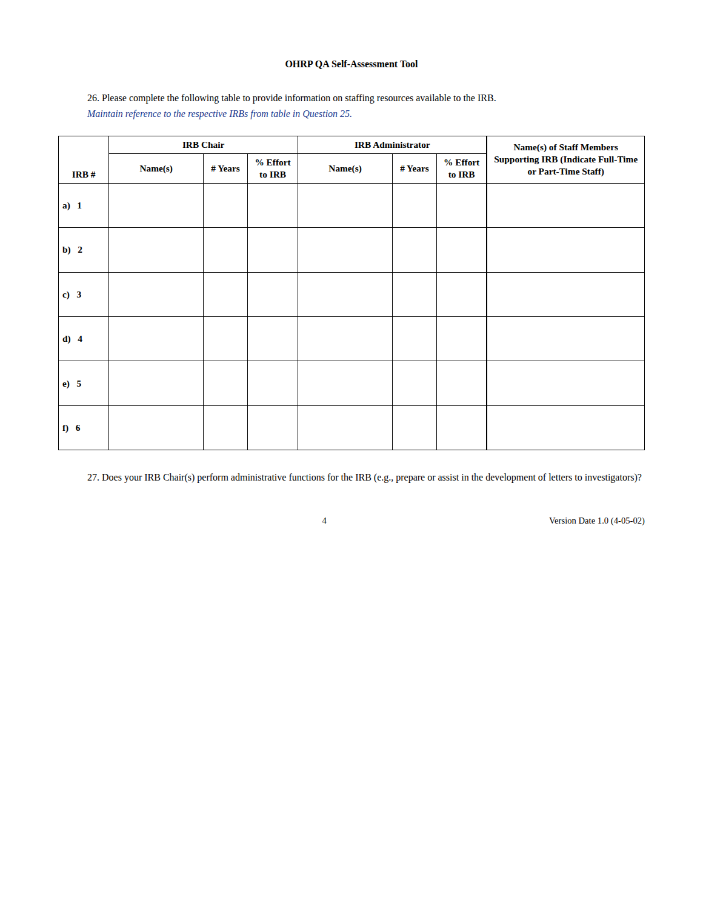OHRP QA Self-Assessment Tool
26. Please complete the following table to provide information on staffing resources available to the IRB.
Maintain reference to the respective IRBs from table in Question 25.
| IRB # | IRB Chair | IRB Administrator | Name(s) of Staff Members Supporting IRB (Indicate Full-Time or Part-Time Staff) |
| --- | --- | --- | --- |
| Name(s) | # Years | % Effort to IRB | Name(s) | # Years | % Effort to IRB |
| a) 1 | | | | | | | |
| b) 2 | | | | | | | |
| c) 3 | | | | | | | |
| d) 4 | | | | | | | |
| e) 5 | | | | | | | |
| f) 6 | | | | | | | |
27. Does your IRB Chair(s) perform administrative functions for the IRB (e.g., prepare or assist in the development of letters to investigators)?
4 Version Date 1.0 (4-05-02)